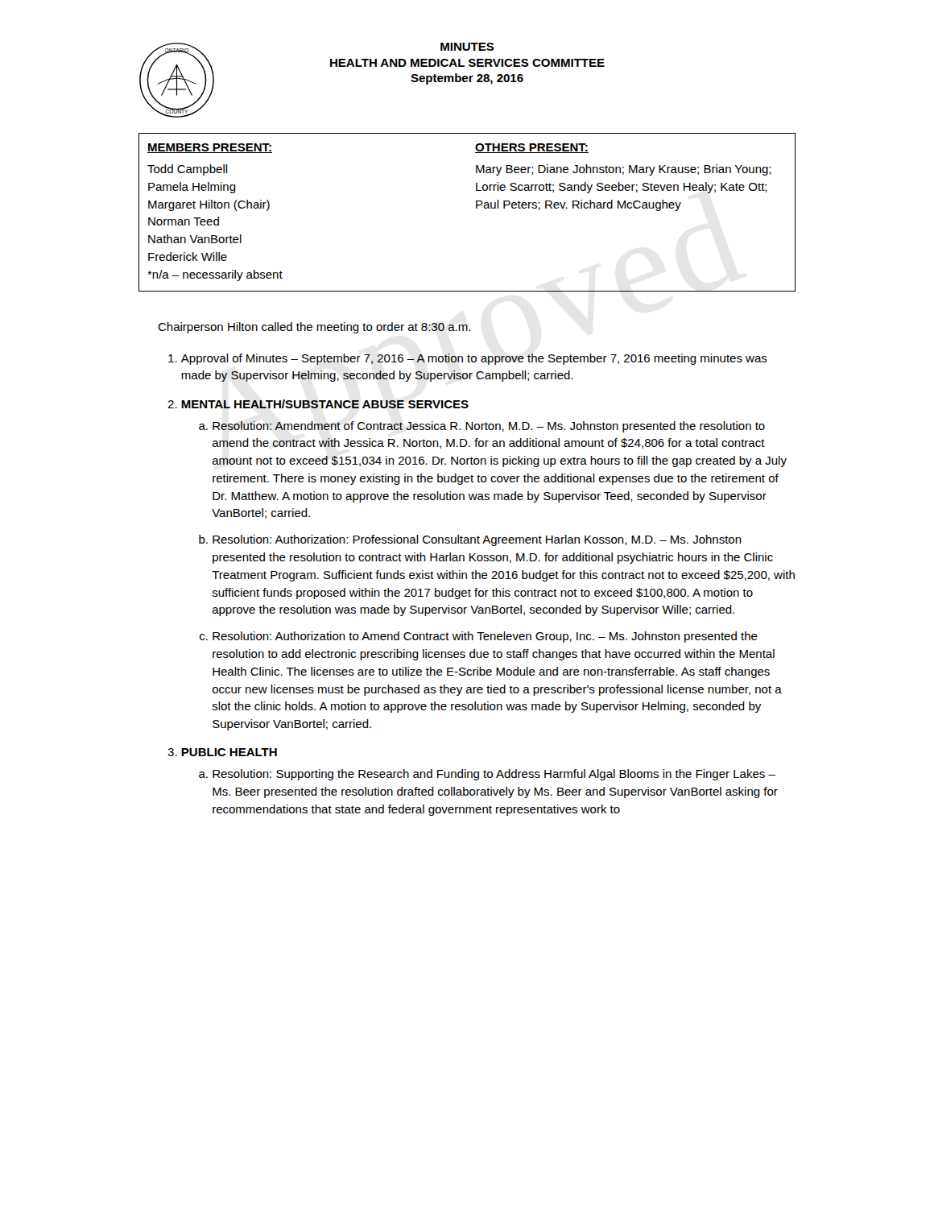Approved
ONTARIO COUNTY
MINUTES
HEALTH AND MEDICAL SERVICES COMMITTEE
September 28, 2016
| MEMBERS PRESENT: Todd Campbell Pamela Helming Margaret Hilton (Chair) Norman Teed Nathan VanBortel Frederick Wille *n/a – necessarily absent | OTHERS PRESENT: Mary Beer; Diane Johnston; Mary Krause; Brian Young; Lorrie Scarrott; Sandy Seeber; Steven Healy; Kate Ott; Paul Peters; Rev. Richard McCaughey |
Chairperson Hilton called the meeting to order at 8:30 a.m.
Approval of Minutes – September 7, 2016 – A motion to approve the September 7, 2016 meeting minutes was made by Supervisor Helming, seconded by Supervisor Campbell; carried.
MENTAL HEALTH/SUBSTANCE ABUSE SERVICES
Resolution: Amendment of Contract Jessica R. Norton, M.D. – Ms. Johnston presented the resolution to amend the contract with Jessica R. Norton, M.D. for an additional amount of $24,806 for a total contract amount not to exceed $151,034 in 2016. Dr. Norton is picking up extra hours to fill the gap created by a July retirement. There is money existing in the budget to cover the additional expenses due to the retirement of Dr. Matthew. A motion to approve the resolution was made by Supervisor Teed, seconded by Supervisor VanBortel; carried.
Resolution: Authorization: Professional Consultant Agreement Harlan Kosson, M.D. – Ms. Johnston presented the resolution to contract with Harlan Kosson, M.D. for additional psychiatric hours in the Clinic Treatment Program. Sufficient funds exist within the 2016 budget for this contract not to exceed $25,200, with sufficient funds proposed within the 2017 budget for this contract not to exceed $100,800. A motion to approve the resolution was made by Supervisor VanBortel, seconded by Supervisor Wille; carried.
Resolution: Authorization to Amend Contract with Teneleven Group, Inc. – Ms. Johnston presented the resolution to add electronic prescribing licenses due to staff changes that have occurred within the Mental Health Clinic. The licenses are to utilize the E-Scribe Module and are non-transferrable. As staff changes occur new licenses must be purchased as they are tied to a prescriber's professional license number, not a slot the clinic holds. A motion to approve the resolution was made by Supervisor Helming, seconded by Supervisor VanBortel; carried.
PUBLIC HEALTH
Resolution: Supporting the Research and Funding to Address Harmful Algal Blooms in the Finger Lakes – Ms. Beer presented the resolution drafted collaboratively by Ms. Beer and Supervisor VanBortel asking for recommendations that state and federal government representatives work to